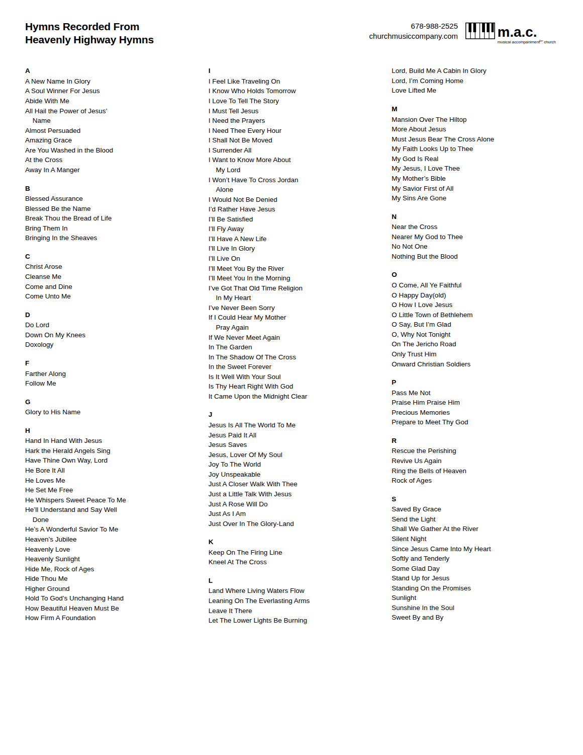Hymns Recorded From
Heavenly Highway Hymns
678-988-2525
churchmusiccompany.com
m.a.c. musical accompaniment for church
A
A New Name In Glory
A Soul Winner For Jesus
Abide With Me
All Hail the Power of Jesus’Name
Almost Persuaded
Amazing Grace
Are You Washed in the Blood
At the Cross
Away In A Manger
B
Blessed Assurance
Blessed Be the Name
Break Thou the Bread of Life
Bring Them In
Bringing In the Sheaves
C
Christ Arose
Cleanse Me
Come and Dine
Come Unto Me
D
Do Lord
Down On My Knees
Doxology
F
Farther Along
Follow Me
G
Glory to His Name
H
Hand In Hand With Jesus
Hark the Herald Angels Sing
Have Thine Own Way, Lord
He Bore It All
He Loves Me
He Set Me Free
He Whispers Sweet Peace To Me
He’ll Understand and Say WellDone
He’s A Wonderful Savior To Me
Heaven’s Jubilee
Heavenly Love
Heavenly Sunlight
Hide Me, Rock of Ages
Hide Thou Me
Higher Ground
Hold To God’s Unchanging Hand
How Beautiful Heaven Must Be
How Firm A Foundation
I
I Feel Like Traveling On
I Know Who Holds Tomorrow
I Love To Tell The Story
I Must Tell Jesus
I Need the Prayers
I Need Thee Every Hour
I Shall Not Be Moved
I Surrender All
I Want to Know More AboutMy Lord
I Won’t Have To Cross JordanAlone
I Would Not Be Denied
I’d Rather Have Jesus
I’ll Be Satisfied
I’ll Fly Away
I’ll Have A New Life
I’ll Live In Glory
I’ll Live On
I’ll Meet You By the River
I’ll Meet You In the Morning
I’ve Got That Old Time ReligionIn My Heart
I’ve Never Been Sorry
If I Could Hear My MotherPray Again
If We Never Meet Again
In The Garden
In The Shadow Of The Cross
In the Sweet Forever
Is It Well With Your Soul
Is Thy Heart Right With God
It Came Upon the Midnight Clear
J
Jesus Is All The World To Me
Jesus Paid It All
Jesus Saves
Jesus, Lover Of My Soul
Joy To The World
Joy Unspeakable
Just A Closer Walk With Thee
Just a Little Talk With Jesus
Just A Rose Will Do
Just As I Am
Just Over In The Glory-Land
K
Keep On The Firing Line
Kneel At The Cross
L
Land Where Living Waters Flow
Leaning On The Everlasting Arms
Leave It There
Let The Lower Lights Be Burning
Lord, Build Me A Cabin In Glory
Lord, I’m Coming Home
Love Lifted Me
M
Mansion Over The Hiltop
More About Jesus
Must Jesus Bear The Cross Alone
My Faith Looks Up to Thee
My God Is Real
My Jesus, I Love Thee
My Mother’s Bible
My Savior First of All
My Sins Are Gone
N
Near the Cross
Nearer My God to Thee
No Not One
Nothing But the Blood
O
O Come, All Ye Faithful
O Happy Day(old)
O How I Love Jesus
O Little Town of Bethlehem
O Say, But I’m Glad
O, Why Not Tonight
On The Jericho Road
Only Trust Him
Onward Christian Soldiers
P
Pass Me Not
Praise Him Praise Him
Precious Memories
Prepare to Meet Thy God
R
Rescue the Perishing
Revive Us Again
Ring the Bells of Heaven
Rock of Ages
S
Saved By Grace
Send the Light
Shall We Gather At the River
Silent Night
Since Jesus Came Into My Heart
Softly and Tenderly
Some Glad Day
Stand Up for Jesus
Standing On the Promises
Sunlight
Sunshine In the Soul
Sweet By and By